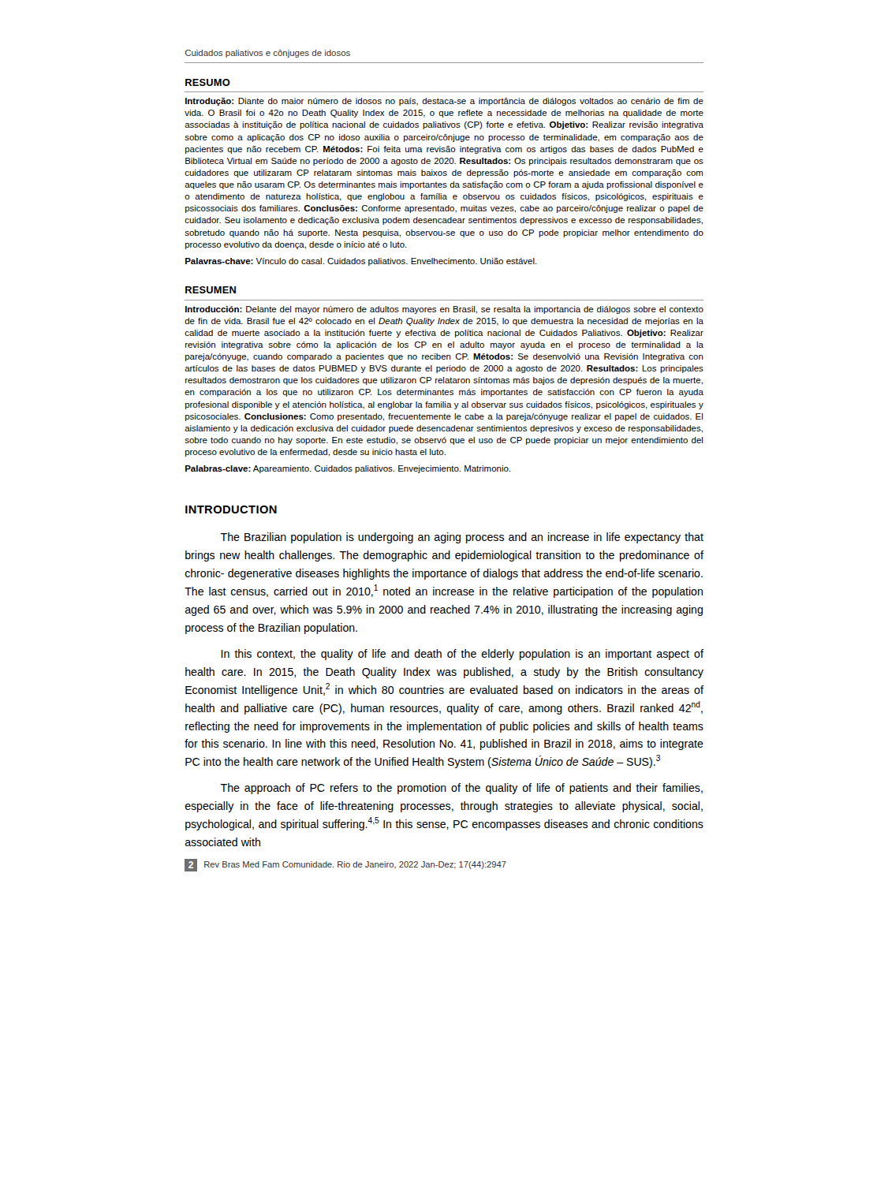Cuidados paliativos e cônjuges de idosos
RESUMO
Introdução: Diante do maior número de idosos no país, destaca-se a importância de diálogos voltados ao cenário de fim de vida. O Brasil foi o 42o no Death Quality Index de 2015, o que reflete a necessidade de melhorias na qualidade de morte associadas à instituição de política nacional de cuidados paliativos (CP) forte e efetiva. Objetivo: Realizar revisão integrativa sobre como a aplicação dos CP no idoso auxilia o parceiro/cônjuge no processo de terminalidade, em comparação aos de pacientes que não recebem CP. Métodos: Foi feita uma revisão integrativa com os artigos das bases de dados PubMed e Biblioteca Virtual em Saúde no período de 2000 a agosto de 2020. Resultados: Os principais resultados demonstraram que os cuidadores que utilizaram CP relataram sintomas mais baixos de depressão pós-morte e ansiedade em comparação com aqueles que não usaram CP. Os determinantes mais importantes da satisfação com o CP foram a ajuda profissional disponível e o atendimento de natureza holística, que englobou a família e observou os cuidados físicos, psicológicos, espirituais e psicossociais dos familiares. Conclusões: Conforme apresentado, muitas vezes, cabe ao parceiro/cônjuge realizar o papel de cuidador. Seu isolamento e dedicação exclusiva podem desencadear sentimentos depressivos e excesso de responsabilidades, sobretudo quando não há suporte. Nesta pesquisa, observou-se que o uso do CP pode propiciar melhor entendimento do processo evolutivo da doença, desde o início até o luto.
Palavras-chave: Vínculo do casal. Cuidados paliativos. Envelhecimento. União estável.
RESUMEN
Introducción: Delante del mayor número de adultos mayores en Brasil, se resalta la importancia de diálogos sobre el contexto de fin de vida. Brasil fue el 42º colocado en el Death Quality Index de 2015, lo que demuestra la necesidad de mejorías en la calidad de muerte asociado a la institución fuerte y efectiva de política nacional de Cuidados Paliativos. Objetivo: Realizar revisión integrativa sobre cómo la aplicación de los CP en el adulto mayor ayuda en el proceso de terminalidad a la pareja/cónyuge, cuando comparado a pacientes que no reciben CP. Métodos: Se desenvolvió una Revisión Integrativa con artículos de las bases de datos PUBMED y BVS durante el periodo de 2000 a agosto de 2020. Resultados: Los principales resultados demostraron que los cuidadores que utilizaron CP relataron síntomas más bajos de depresión después de la muerte, en comparación a los que no utilizaron CP. Los determinantes más importantes de satisfacción con CP fueron la ayuda profesional disponible y el atención holística, al englobar la familia y al observar sus cuidados físicos, psicológicos, espirituales y psicosociales. Conclusiones: Como presentado, frecuentemente le cabe a la pareja/cónyuge realizar el papel de cuidados. El aislamiento y la dedicación exclusiva del cuidador puede desencadenar sentimientos depresivos y exceso de responsabilidades, sobre todo cuando no hay soporte. En este estudio, se observó que el uso de CP puede propiciar un mejor entendimiento del proceso evolutivo de la enfermedad, desde su inicio hasta el luto.
Palabras-clave: Apareamiento. Cuidados paliativos. Envejecimiento. Matrimonio.
INTRODUCTION
The Brazilian population is undergoing an aging process and an increase in life expectancy that brings new health challenges. The demographic and epidemiological transition to the predominance of chronic- degenerative diseases highlights the importance of dialogs that address the end-of-life scenario. The last census, carried out in 2010,1 noted an increase in the relative participation of the population aged 65 and over, which was 5.9% in 2000 and reached 7.4% in 2010, illustrating the increasing aging process of the Brazilian population.
In this context, the quality of life and death of the elderly population is an important aspect of health care. In 2015, the Death Quality Index was published, a study by the British consultancy Economist Intelligence Unit,2 in which 80 countries are evaluated based on indicators in the areas of health and palliative care (PC), human resources, quality of care, among others. Brazil ranked 42nd, reflecting the need for improvements in the implementation of public policies and skills of health teams for this scenario. In line with this need, Resolution No. 41, published in Brazil in 2018, aims to integrate PC into the health care network of the Unified Health System (Sistema Único de Saúde – SUS).3
The approach of PC refers to the promotion of the quality of life of patients and their families, especially in the face of life-threatening processes, through strategies to alleviate physical, social, psychological, and spiritual suffering.4,5 In this sense, PC encompasses diseases and chronic conditions associated with
2 Rev Bras Med Fam Comunidade. Rio de Janeiro, 2022 Jan-Dez; 17(44):2947